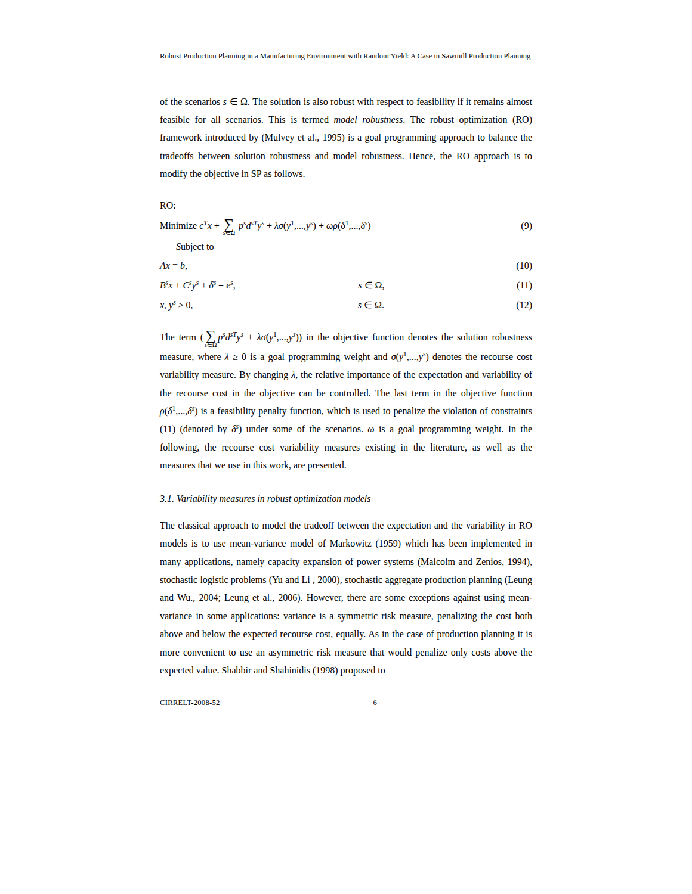Robust Production Planning in a Manufacturing Environment with Random Yield: A Case in Sawmill Production Planning
of the scenarios s ∈ Ω. The solution is also robust with respect to feasibility if it remains almost feasible for all scenarios. This is termed model robustness. The robust optimization (RO) framework introduced by (Mulvey et al., 1995) is a goal programming approach to balance the tradeoffs between solution robustness and model robustness. Hence, the RO approach is to modify the objective in SP as follows.
RO:
Minimize cTx + ∑s∈Ω psdsTys + λσ(y1,...,ys) + ωρ(δ1,...,δs)
(9)
Subject to
Ax = b,
(10)
Bsx + Csys + δs = es,
s ∈ Ω,
(11)
x, ys ≥ 0,
s ∈ Ω.
(12)
The term (∑s∈Ω psdsTys + λσ(y1,...,ys)) in the objective function denotes the solution robustness measure, where λ ≥ 0 is a goal programming weight and σ(y1,...,ys) denotes the recourse cost variability measure. By changing λ, the relative importance of the expectation and variability of the recourse cost in the objective can be controlled. The last term in the objective function ρ(δ1,...,δs) is a feasibility penalty function, which is used to penalize the violation of constraints (11) (denoted by δs) under some of the scenarios. ω is a goal programming weight. In the following, the recourse cost variability measures existing in the literature, as well as the measures that we use in this work, are presented.
3.1. Variability measures in robust optimization models
The classical approach to model the tradeoff between the expectation and the variability in RO models is to use mean-variance model of Markowitz (1959) which has been implemented in many applications, namely capacity expansion of power systems (Malcolm and Zenios, 1994), stochastic logistic problems (Yu and Li , 2000), stochastic aggregate production planning (Leung and Wu., 2004; Leung et al., 2006). However, there are some exceptions against using mean-variance in some applications: variance is a symmetric risk measure, penalizing the cost both above and below the expected recourse cost, equally. As in the case of production planning it is more convenient to use an asymmetric risk measure that would penalize only costs above the expected value. Shabbir and Shahinidis (1998) proposed to
CIRRELT-2008-52
6